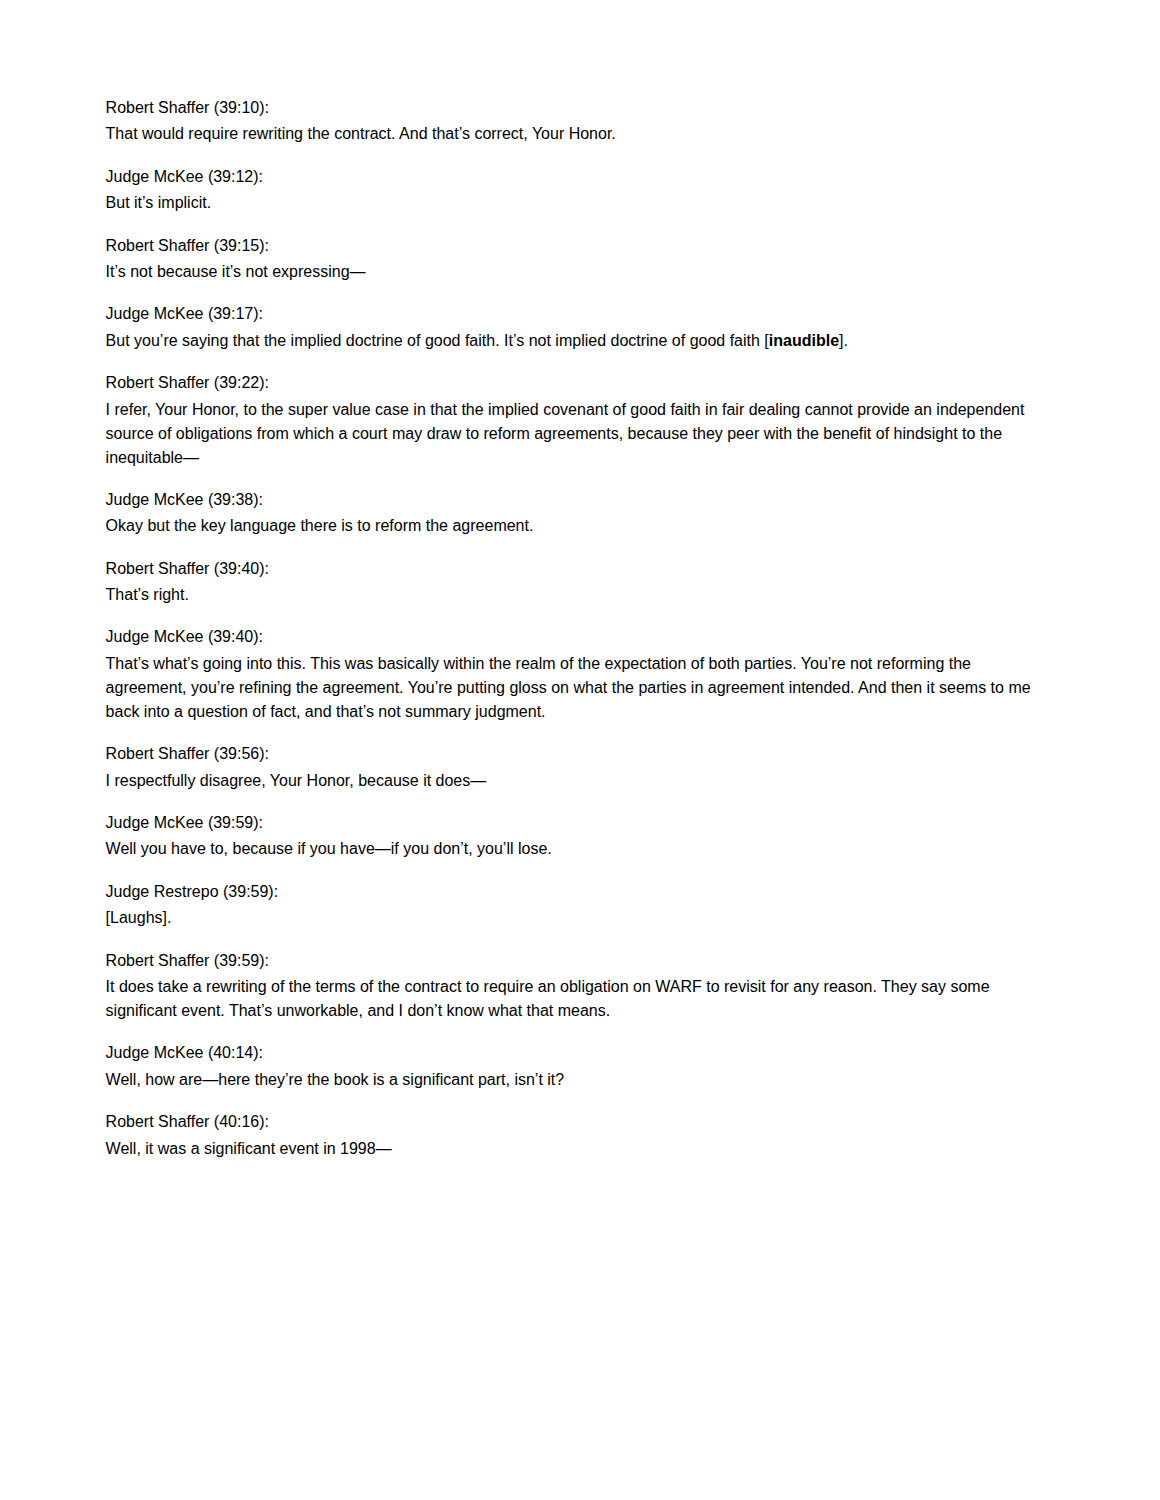Robert Shaffer (39:10):
That would require rewriting the contract. And that’s correct, Your Honor.
Judge McKee (39:12):
But it’s implicit.
Robert Shaffer (39:15):
It’s not because it’s not expressing—
Judge McKee (39:17):
But you’re saying that the implied doctrine of good faith. It’s not implied doctrine of good faith [inaudible].
Robert Shaffer (39:22):
I refer, Your Honor, to the super value case in that the implied covenant of good faith in fair dealing cannot provide an independent source of obligations from which a court may draw to reform agreements, because they peer with the benefit of hindsight to the inequitable—
Judge McKee (39:38):
Okay but the key language there is to reform the agreement.
Robert Shaffer (39:40):
That’s right.
Judge McKee (39:40):
That’s what’s going into this. This was basically within the realm of the expectation of both parties. You’re not reforming the agreement, you’re refining the agreement. You’re putting gloss on what the parties in agreement intended. And then it seems to me back into a question of fact, and that’s not summary judgment.
Robert Shaffer (39:56):
I respectfully disagree, Your Honor, because it does—
Judge McKee (39:59):
Well you have to, because if you have—if you don’t, you’ll lose.
Judge Restrepo (39:59):
[Laughs].
Robert Shaffer (39:59):
It does take a rewriting of the terms of the contract to require an obligation on WARF to revisit for any reason. They say some significant event. That’s unworkable, and I don’t know what that means.
Judge McKee (40:14):
Well, how are—here they’re the book is a significant part, isn’t it?
Robert Shaffer (40:16):
Well, it was a significant event in 1998—